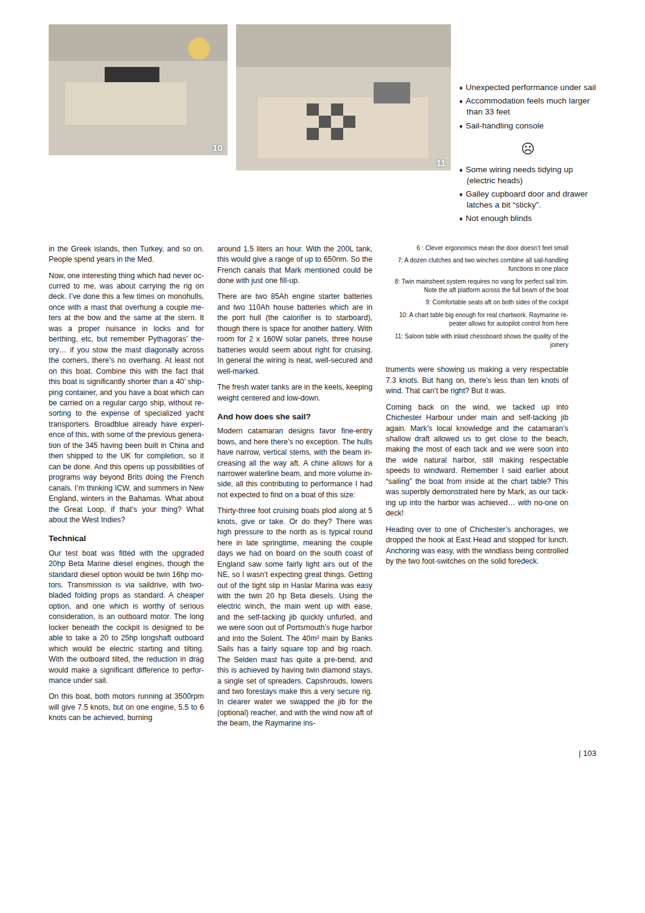10
11
Unexpected performance under sail
Accommodation feels much larger than 33 feet
Sail-handling console
☹
Some wiring needs tidying up (electric heads)
Galley cupboard door and drawer latches a bit “sticky”.
Not enough blinds
in the Greek islands, then Turkey, and so on. People spend years in the Med.
Now, one interesting thing which had never occurred to me, was about carrying the rig on deck. I’ve done this a few times on monohulls, once with a mast that overhung a couple meters at the bow and the same at the stern. It was a proper nuisance in locks and for berthing, etc, but remember Pythagoras’ theory… if you stow the mast diagonally across the corners, there’s no overhang. At least not on this boat. Combine this with the fact that this boat is significantly shorter than a 40’ shipping container, and you have a boat which can be carried on a regular cargo ship, without resorting to the expense of specialized yacht transporters. Broadblue already have experience of this, with some of the previous generation of the 345 having been built in China and then shipped to the UK for completion, so it can be done. And this opens up possibilities of programs way beyond Brits doing the French canals. I’m thinking ICW, and summers in New England, winters in the Bahamas. What about the Great Loop, if that’s your thing? What about the West Indies?
Technical
Our test boat was fitted with the upgraded 20hp Beta Marine diesel engines, though the standard diesel option would be twin 16hp motors. Transmission is via saildrive, with two-bladed folding props as standard. A cheaper option, and one which is worthy of serious consideration, is an outboard motor. The long locker beneath the cockpit is designed to be able to take a 20 to 25hp longshaft outboard which would be electric starting and tilting. With the outboard tilted, the reduction in drag would make a significant difference to performance under sail.
On this boat, both motors running at 3500rpm will give 7.5 knots, but on one engine, 5.5 to 6 knots can be achieved, burning
around 1.5 liters an hour. With the 200L tank, this would give a range of up to 650nm. So the French canals that Mark mentioned could be done with just one fill-up.
There are two 85Ah engine starter batteries and two 110Ah house batteries which are in the port hull (the calorifier is to starboard), though there is space for another battery. With room for 2 x 160W solar panels, three house batteries would seem about right for cruising. In general the wiring is neat, well-secured and well-marked.
The fresh water tanks are in the keels, keeping weight centered and low-down.
And how does she sail?
Modern catamaran designs favor fine-entry bows, and here there’s no exception. The hulls have narrow, vertical stems, with the beam increasing all the way aft. A chine allows for a narrower waterline beam, and more volume inside, all this contributing to performance I had not expected to find on a boat of this size:
Thirty-three foot cruising boats plod along at 5 knots, give or take. Or do they? There was high pressure to the north as is typical round here in late springtime, meaning the couple days we had on board on the south coast of England saw some fairly light airs out of the NE, so I wasn’t expecting great things. Getting out of the tight slip in Haslar Marina was easy with the twin 20 hp Beta diesels. Using the electric winch, the main went up with ease, and the self-tacking jib quickly unfurled, and we were soon out of Portsmouth’s huge harbor and into the Solent. The 40m² main by Banks Sails has a fairly square top and big roach. The Selden mast has quite a pre-bend, and this is achieved by having twin diamond stays, a single set of spreaders. Capshrouds, lowers and two forestays make this a very secure rig. In clearer water we swapped the jib for the (optional) reacher, and with the wind now aft of the beam, the Raymarine ins-
6 : Clever ergonomics mean the door doesn’t feel small
7: A dozen clutches and two winches combine all sail-handling functions in one place
8: Twin mainsheet system requires no vang for perfect sail trim. Note the aft platform across the full beam of the boat
9: Comfortable seats aft on both sides of the cockpit
10: A chart table big enough for real chartwork. Raymarine repeater allows for autopilot control from here
11: Saloon table with inlaid chessboard shows the quality of the joinery
truments were showing us making a very respectable 7.3 knots. But hang on, there’s less than ten knots of wind. That can’t be right? But it was.
Coming back on the wind, we tacked up into Chichester Harbour under main and self-tacking jib again. Mark’s local knowledge and the catamaran’s shallow draft allowed us to get close to the beach, making the most of each tack and we were soon into the wide natural harbor, still making respectable speeds to windward. Remember I said earlier about “sailing” the boat from inside at the chart table? This was superbly demonstrated here by Mark, as our tacking up into the harbor was achieved… with no-one on deck!
Heading over to one of Chichester’s anchorages, we dropped the hook at East Head and stopped for lunch. Anchoring was easy, with the windlass being controlled by the two foot-switches on the solid foredeck.
|103